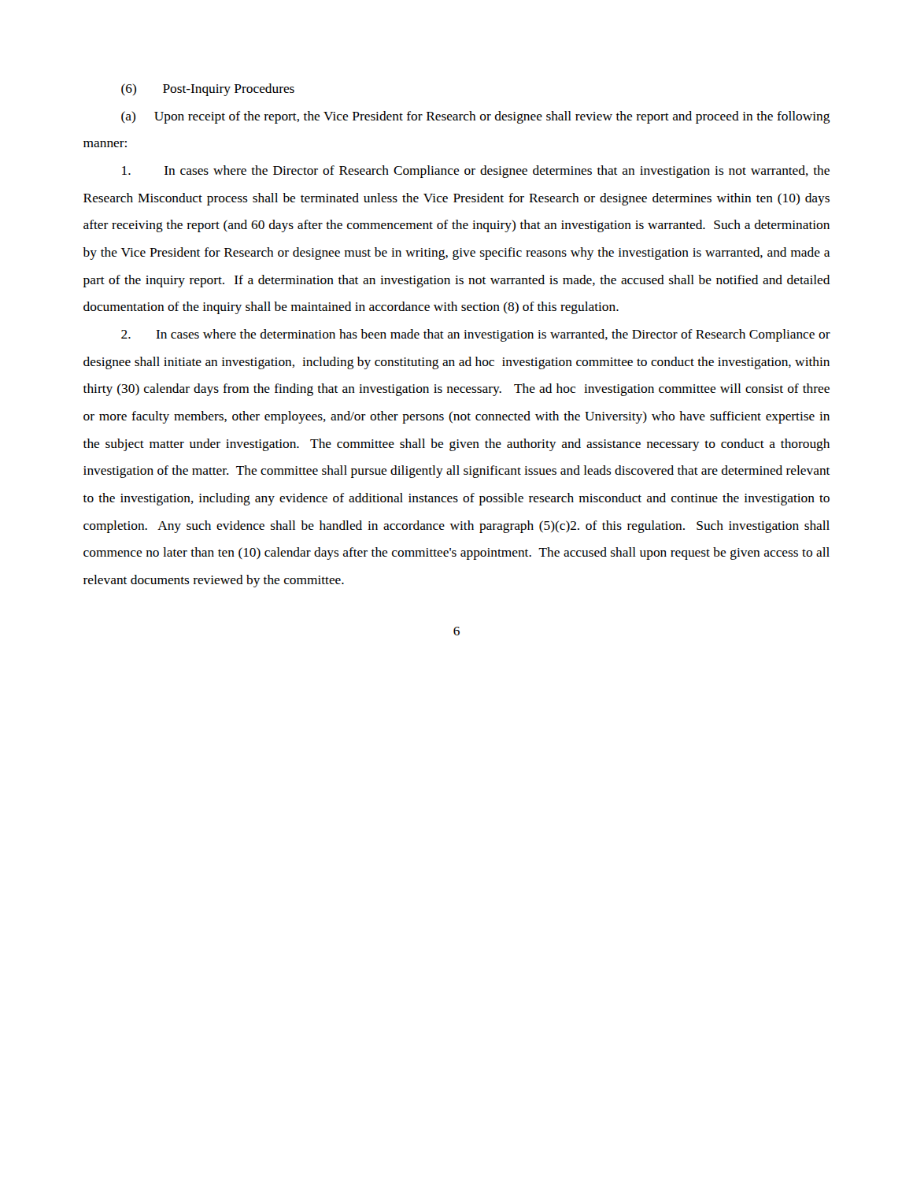(6) Post-Inquiry Procedures
(a) Upon receipt of the report, the Vice President for Research or designee shall review the report and proceed in the following manner:
1. In cases where the Director of Research Compliance or designee determines that an investigation is not warranted, the Research Misconduct process shall be terminated unless the Vice President for Research or designee determines within ten (10) days after receiving the report (and 60 days after the commencement of the inquiry) that an investigation is warranted. Such a determination by the Vice President for Research or designee must be in writing, give specific reasons why the investigation is warranted, and made a part of the inquiry report. If a determination that an investigation is not warranted is made, the accused shall be notified and detailed documentation of the inquiry shall be maintained in accordance with section (8) of this regulation.
2. In cases where the determination has been made that an investigation is warranted, the Director of Research Compliance or designee shall initiate an investigation, including by constituting an ad hoc investigation committee to conduct the investigation, within thirty (30) calendar days from the finding that an investigation is necessary. The ad hoc investigation committee will consist of three or more faculty members, other employees, and/or other persons (not connected with the University) who have sufficient expertise in the subject matter under investigation. The committee shall be given the authority and assistance necessary to conduct a thorough investigation of the matter. The committee shall pursue diligently all significant issues and leads discovered that are determined relevant to the investigation, including any evidence of additional instances of possible research misconduct and continue the investigation to completion. Any such evidence shall be handled in accordance with paragraph (5)(c)2. of this regulation. Such investigation shall commence no later than ten (10) calendar days after the committee's appointment. The accused shall upon request be given access to all relevant documents reviewed by the committee.
6